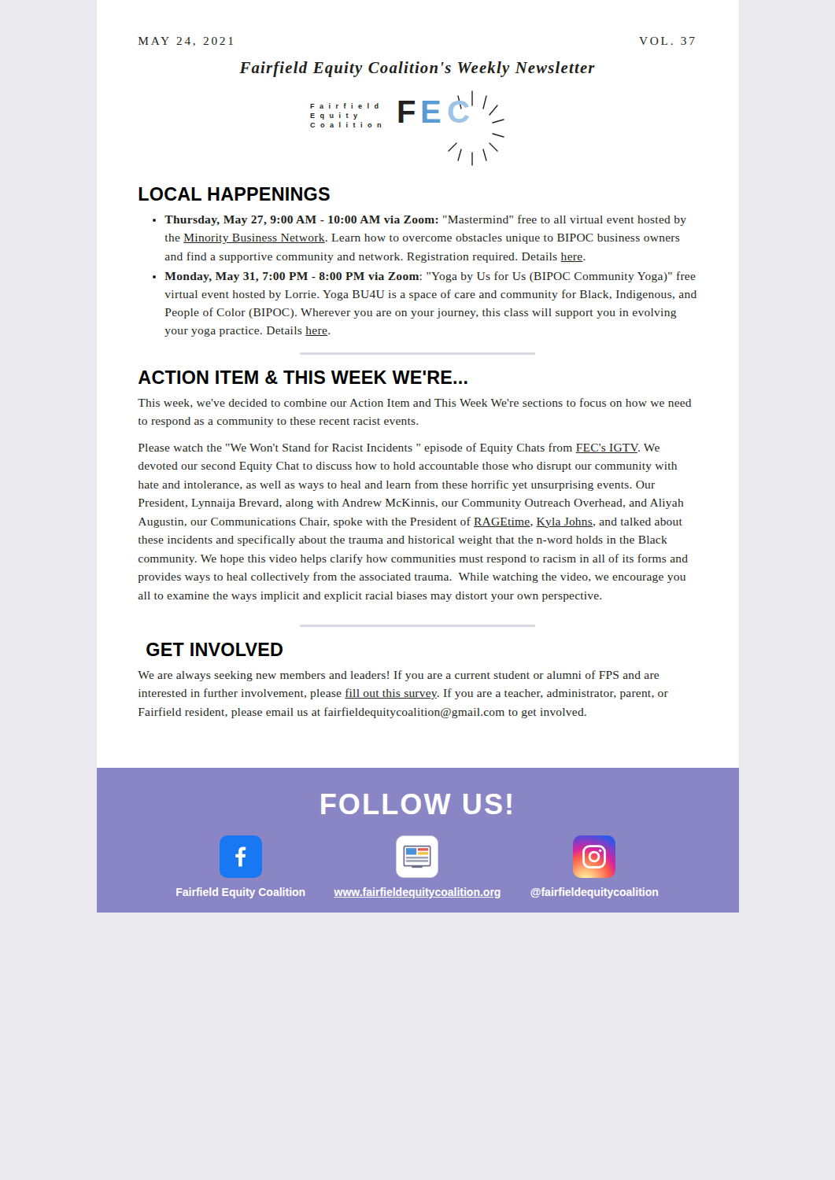MAY 24, 2021 VOL. 37
Fairfield Equity Coalition's Weekly Newsletter
F E C F a i r f i e l d E q u i t y C o a l i t i o n
LOCAL HAPPENINGS
Thursday, May 27, 9:00 AM - 10:00 AM via Zoom: "Mastermind" free to all virtual event hosted by the Minority Business Network. Learn how to overcome obstacles unique to BIPOC business owners and find a supportive community and network. Registration required. Details here.
Monday, May 31, 7:00 PM - 8:00 PM via Zoom: "Yoga by Us for Us (BIPOC Community Yoga)" free virtual event hosted by Lorrie. Yoga BU4U is a space of care and community for Black, Indigenous, and People of Color (BIPOC). Wherever you are on your journey, this class will support you in evolving your yoga practice. Details here.
ACTION ITEM & THIS WEEK WE'RE...
This week, we've decided to combine our Action Item and This Week We're sections to focus on how we need to respond as a community to these recent racist events.
Please watch the "We Won't Stand for Racist Incidents " episode of Equity Chats from FEC's IGTV. We devoted our second Equity Chat to discuss how to hold accountable those who disrupt our community with hate and intolerance, as well as ways to heal and learn from these horrific yet unsurprising events. Our President, Lynnaija Brevard, along with Andrew McKinnis, our Community Outreach Overhead, and Aliyah Augustin, our Communications Chair, spoke with the President of RAGEtime, Kyla Johns, and talked about these incidents and specifically about the trauma and historical weight that the n-word holds in the Black community. We hope this video helps clarify how communities must respond to racism in all of its forms and provides ways to heal collectively from the associated trauma. While watching the video, we encourage you all to examine the ways implicit and explicit racial biases may distort your own perspective.
GET INVOLVED
We are always seeking new members and leaders! If you are a current student or alumni of FPS and are interested in further involvement, please fill out this survey. If you are a teacher, administrator, parent, or Fairfield resident, please email us at fairfieldequitycoalition@gmail.com to get involved.
FOLLOW US!
Fairfield Equity Coalition
www.fairfieldequitycoalition.org
@fairfieldequitycoalition